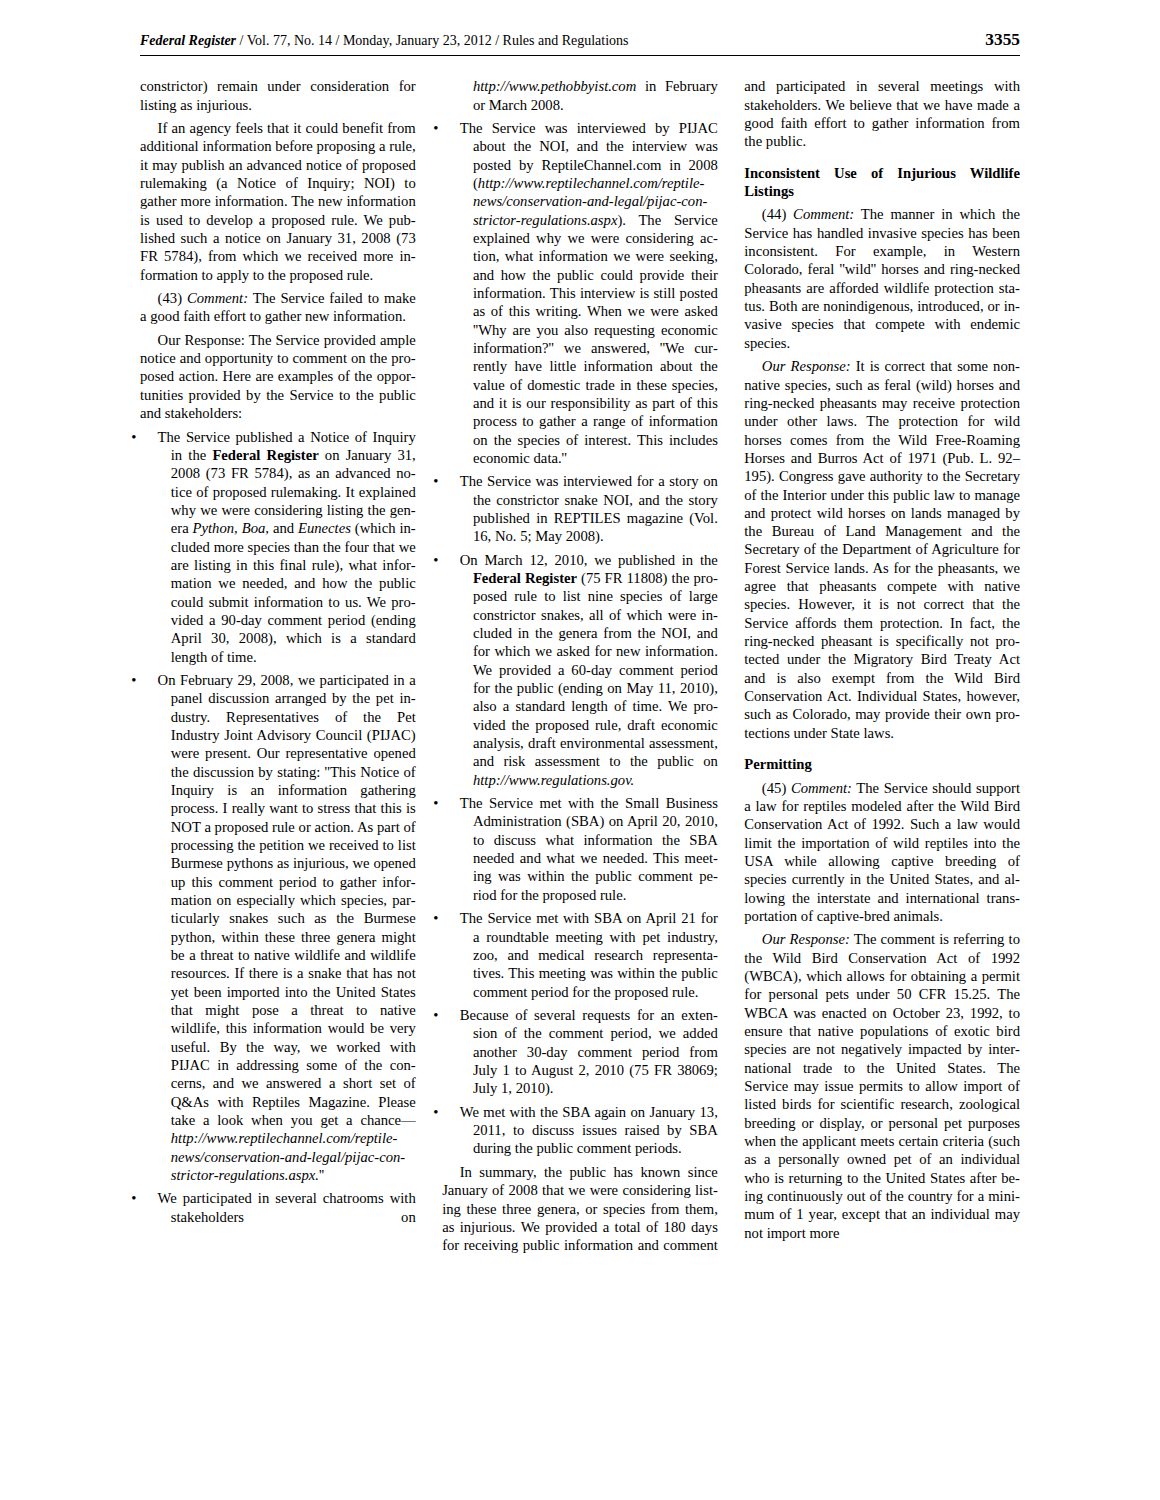Federal Register / Vol. 77, No. 14 / Monday, January 23, 2012 / Rules and Regulations
3355
constrictor) remain under consideration for listing as injurious.
If an agency feels that it could benefit from additional information before proposing a rule, it may publish an advanced notice of proposed rulemaking (a Notice of Inquiry; NOI) to gather more information. The new information is used to develop a proposed rule. We published such a notice on January 31, 2008 (73 FR 5784), from which we received more information to apply to the proposed rule.
(43) Comment: The Service failed to make a good faith effort to gather new information.
Our Response: The Service provided ample notice and opportunity to comment on the proposed action. Here are examples of the opportunities provided by the Service to the public and stakeholders:
The Service published a Notice of Inquiry in the Federal Register on January 31, 2008 (73 FR 5784), as an advanced notice of proposed rulemaking. It explained why we were considering listing the genera Python, Boa, and Eunectes (which included more species than the four that we are listing in this final rule), what information we needed, and how the public could submit information to us. We provided a 90-day comment period (ending April 30, 2008), which is a standard length of time.
On February 29, 2008, we participated in a panel discussion arranged by the pet industry. Representatives of the Pet Industry Joint Advisory Council (PIJAC) were present. Our representative opened the discussion by stating: ''This Notice of Inquiry is an information gathering process. I really want to stress that this is NOT a proposed rule or action. As part of processing the petition we received to list Burmese pythons as injurious, we opened up this comment period to gather information on especially which species, particularly snakes such as the Burmese python, within these three genera might be a threat to native wildlife and wildlife resources. If there is a snake that has not yet been imported into the United States that might pose a threat to native wildlife, this information would be very useful. By the way, we worked with PIJAC in addressing some of the concerns, and we answered a short set of Q&As with Reptiles Magazine. Please take a look when you get a chance—http://www.reptilechannel.com/reptile-news/conservation-and-legal/pijac-constrictor-regulations.aspx.''
We participated in several chatrooms with stakeholders on http://www.pethobbyist.com in February or March 2008.
The Service was interviewed by PIJAC about the NOI, and the interview was posted by ReptileChannel.com in 2008 (http://www.reptilechannel.com/reptile-news/conservation-and-legal/pijac-constrictor-regulations.aspx). The Service explained why we were considering action, what information we were seeking, and how the public could provide their information. This interview is still posted as of this writing. When we were asked ''Why are you also requesting economic information?'' we answered, ''We currently have little information about the value of domestic trade in these species, and it is our responsibility as part of this process to gather a range of information on the species of interest. This includes economic data.''
The Service was interviewed for a story on the constrictor snake NOI, and the story published in REPTILES magazine (Vol. 16, No. 5; May 2008).
On March 12, 2010, we published in the Federal Register (75 FR 11808) the proposed rule to list nine species of large constrictor snakes, all of which were included in the genera from the NOI, and for which we asked for new information. We provided a 60-day comment period for the public (ending on May 11, 2010), also a standard length of time. We provided the proposed rule, draft economic analysis, draft environmental assessment, and risk assessment to the public on http://www.regulations.gov.
The Service met with the Small Business Administration (SBA) on April 20, 2010, to discuss what information the SBA needed and what we needed. This meeting was within the public comment period for the proposed rule.
The Service met with SBA on April 21 for a roundtable meeting with pet industry, zoo, and medical research representatives. This meeting was within the public comment period for the proposed rule.
Because of several requests for an extension of the comment period, we added another 30-day comment period from July 1 to August 2, 2010 (75 FR 38069; July 1, 2010).
We met with the SBA again on January 13, 2011, to discuss issues raised by SBA during the public comment periods.
In summary, the public has known since January of 2008 that we were considering listing these three genera, or species from them, as injurious. We provided a total of 180 days for receiving public information and comment and participated in several meetings with stakeholders. We believe that we have made a good faith effort to gather information from the public.
Inconsistent Use of Injurious Wildlife Listings
(44) Comment: The manner in which the Service has handled invasive species has been inconsistent. For example, in Western Colorado, feral ''wild'' horses and ring-necked pheasants are afforded wildlife protection status. Both are nonindigenous, introduced, or invasive species that compete with endemic species.
Our Response: It is correct that some nonnative species, such as feral (wild) horses and ring-necked pheasants may receive protection under other laws. The protection for wild horses comes from the Wild Free-Roaming Horses and Burros Act of 1971 (Pub. L. 92–195). Congress gave authority to the Secretary of the Interior under this public law to manage and protect wild horses on lands managed by the Bureau of Land Management and the Secretary of the Department of Agriculture for Forest Service lands. As for the pheasants, we agree that pheasants compete with native species. However, it is not correct that the Service affords them protection. In fact, the ring-necked pheasant is specifically not protected under the Migratory Bird Treaty Act and is also exempt from the Wild Bird Conservation Act. Individual States, however, such as Colorado, may provide their own protections under State laws.
Permitting
(45) Comment: The Service should support a law for reptiles modeled after the Wild Bird Conservation Act of 1992. Such a law would limit the importation of wild reptiles into the USA while allowing captive breeding of species currently in the United States, and allowing the interstate and international transportation of captive-bred animals.
Our Response: The comment is referring to the Wild Bird Conservation Act of 1992 (WBCA), which allows for obtaining a permit for personal pets under 50 CFR 15.25. The WBCA was enacted on October 23, 1992, to ensure that native populations of exotic bird species are not negatively impacted by international trade to the United States. The Service may issue permits to allow import of listed birds for scientific research, zoological breeding or display, or personal pet purposes when the applicant meets certain criteria (such as a personally owned pet of an individual who is returning to the United States after being continuously out of the country for a minimum of 1 year, except that an individual may not import more